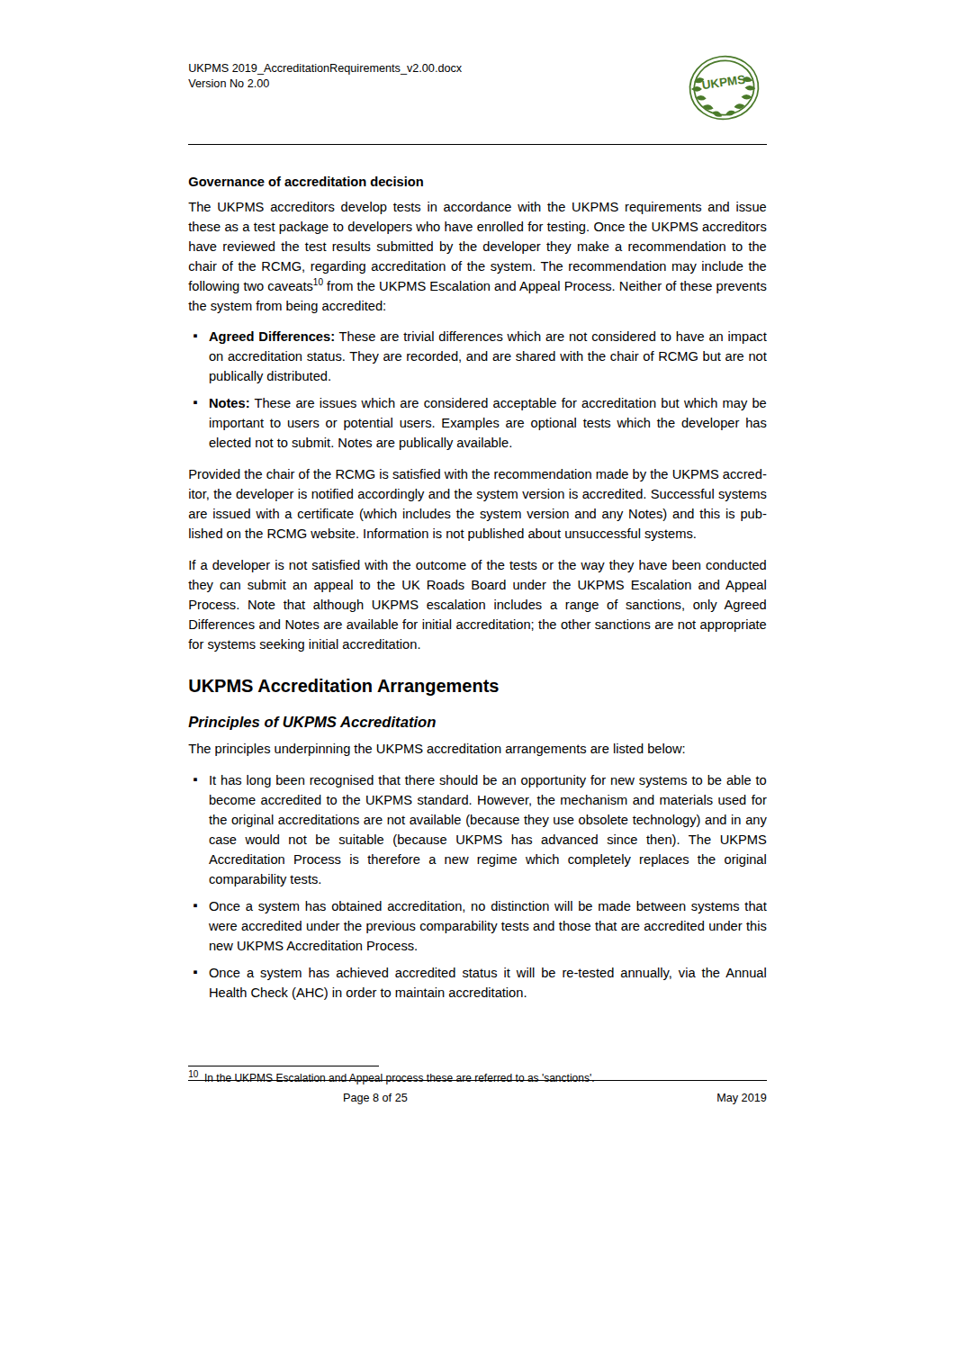UKPMS 2019_AccreditationRequirements_v2.00.docx
Version No 2.00
UKPMS
Governance of accreditation decision
The UKPMS accreditors develop tests in accordance with the UKPMS requirements and issue these as a test package to developers who have enrolled for testing. Once the UKPMS accreditors have reviewed the test results submitted by the developer they make a recommendation to the chair of the RCMG, regarding accreditation of the system. The recommendation may include the following two caveats10 from the UKPMS Escalation and Appeal Process. Neither of these prevents the system from being accredited:
Agreed Differences: These are trivial differences which are not considered to have an impact on accreditation status. They are recorded, and are shared with the chair of RCMG but are not publically distributed.
Notes: These are issues which are considered acceptable for accreditation but which may be important to users or potential users. Examples are optional tests which the developer has elected not to submit. Notes are publically available.
Provided the chair of the RCMG is satisfied with the recommendation made by the UKPMS accreditor, the developer is notified accordingly and the system version is accredited. Successful systems are issued with a certificate (which includes the system version and any Notes) and this is published on the RCMG website. Information is not published about unsuccessful systems.
If a developer is not satisfied with the outcome of the tests or the way they have been conducted they can submit an appeal to the UK Roads Board under the UKPMS Escalation and Appeal Process. Note that although UKPMS escalation includes a range of sanctions, only Agreed Differences and Notes are available for initial accreditation; the other sanctions are not appropriate for systems seeking initial accreditation.
UKPMS Accreditation Arrangements
Principles of UKPMS Accreditation
The principles underpinning the UKPMS accreditation arrangements are listed below:
It has long been recognised that there should be an opportunity for new systems to be able to become accredited to the UKPMS standard. However, the mechanism and materials used for the original accreditations are not available (because they use obsolete technology) and in any case would not be suitable (because UKPMS has advanced since then). The UKPMS Accreditation Process is therefore a new regime which completely replaces the original comparability tests.
Once a system has obtained accreditation, no distinction will be made between systems that were accredited under the previous comparability tests and those that are accredited under this new UKPMS Accreditation Process.
Once a system has achieved accredited status it will be re-tested annually, via the Annual Health Check (AHC) in order to maintain accreditation.
10 In the UKPMS Escalation and Appeal process these are referred to as 'sanctions'.
Page 8 of 25 May 2019